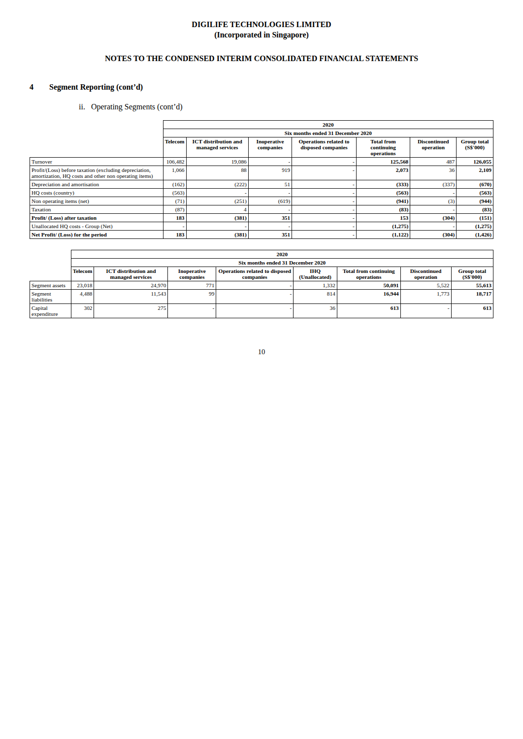DIGILIFE TECHNOLOGIES LIMITED
(Incorporated in Singapore)
NOTES TO THE CONDENSED INTERIM CONSOLIDATED FINANCIAL STATEMENTS
4 Segment Reporting (cont’d)
ii. Operating Segments (cont’d)
| | 2020 |
| --- | --- |
| Six months ended 31 December 2020 |
| Telecom | ICT distribution and managed services | Inoperative companies | Operations related to disposed companies | Total from continuing operations | Discontinued operation | Group total (S$'000) |
| Turnover | 106,482 | 19,086 | - | - | 125,568 | 487 | 126,055 |
| Profit/(Loss) before taxation (excluding depreciation, amortization, HQ costs and other non operating items) | 1,066 | 88 | 919 | - | 2,073 | 36 | 2,109 |
| Depreciation and amortisation | (162) | (222) | 51 | - | (333) | (337) | (670) |
| HQ costs (country) | (563) | - | - | - | (563) | - | (563) |
| Non operating items (net) | (71) | (251) | (619) | - | (941) | (3) | (944) |
| Taxation | (87) | 4 | - | - | (83) | - | (83) |
| Profit/ (Loss) after taxation | 183 | (381) | 351 | - | 153 | (304) | (151) |
| Unallocated HQ costs - Group (Net) | - | - | - | - | (1,275) | - | (1,275) |
| Net Profit/ (Loss) for the period | 183 | (381) | 351 | - | (1,122) | (304) | (1,426) |
| | 2020 |
| --- | --- |
| Six months ended 31 December 2020 |
| Telecom | ICT distribution and managed services | Inoperative companies | Operations related to disposed companies | IHQ (Unallocated) | Total from continuing operations | Discontinued operation | Group total (S$'000) |
| Segment assets | 23,018 | 24,970 | 771 | - | 1,332 | 50,091 | 5,522 | 55,613 |
| Segment liabilities | 4,488 | 11,543 | 99 | - | 814 | 16,944 | 1,773 | 18,717 |
| Capital expenditure | 302 | 275 | - | - | 36 | 613 | - | 613 |
10